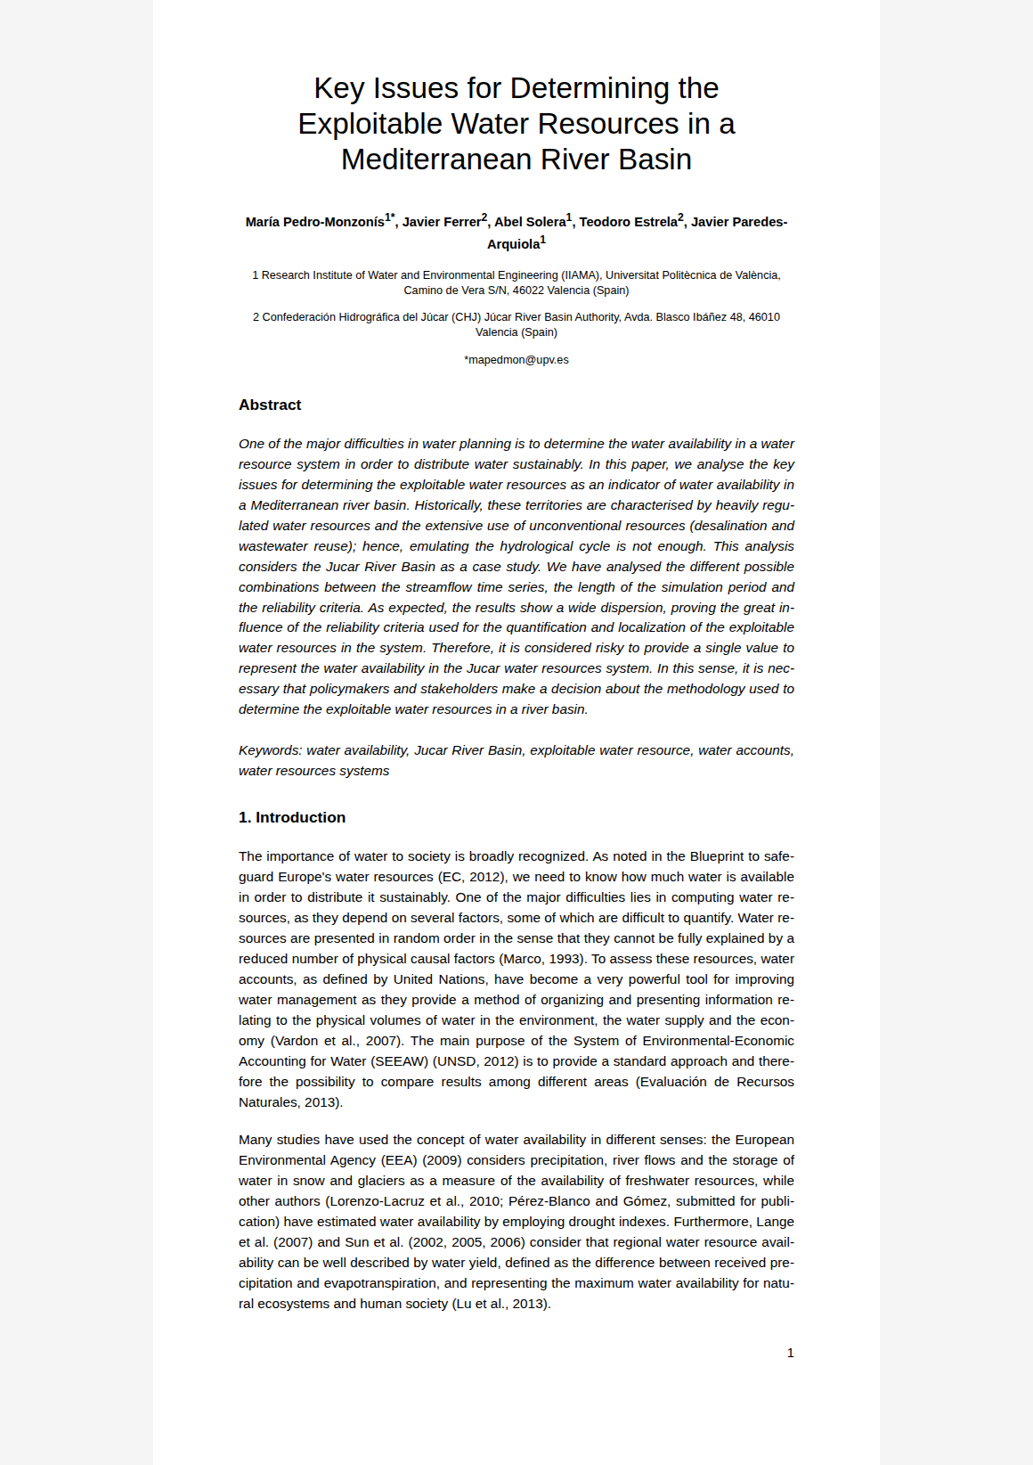Key Issues for Determining the Exploitable Water Resources in a Mediterranean River Basin
María Pedro-Monzonís1*, Javier Ferrer2, Abel Solera1, Teodoro Estrela2, Javier Paredes-Arquiola1
1 Research Institute of Water and Environmental Engineering (IIAMA), Universitat Politècnica de València, Camino de Vera S/N, 46022 Valencia (Spain)
2 Confederación Hidrográfica del Júcar (CHJ) Júcar River Basin Authority, Avda. Blasco Ibáñez 48, 46010 Valencia (Spain)
*mapedmon@upv.es
Abstract
One of the major difficulties in water planning is to determine the water availability in a water resource system in order to distribute water sustainably. In this paper, we analyse the key issues for determining the exploitable water resources as an indicator of water availability in a Mediterranean river basin. Historically, these territories are characterised by heavily regulated water resources and the extensive use of unconventional resources (desalination and wastewater reuse); hence, emulating the hydrological cycle is not enough. This analysis considers the Jucar River Basin as a case study. We have analysed the different possible combinations between the streamflow time series, the length of the simulation period and the reliability criteria. As expected, the results show a wide dispersion, proving the great influence of the reliability criteria used for the quantification and localization of the exploitable water resources in the system. Therefore, it is considered risky to provide a single value to represent the water availability in the Jucar water resources system. In this sense, it is necessary that policymakers and stakeholders make a decision about the methodology used to determine the exploitable water resources in a river basin.
Keywords: water availability, Jucar River Basin, exploitable water resource, water accounts, water resources systems
1. Introduction
The importance of water to society is broadly recognized. As noted in the Blueprint to safeguard Europe's water resources (EC, 2012), we need to know how much water is available in order to distribute it sustainably. One of the major difficulties lies in computing water resources, as they depend on several factors, some of which are difficult to quantify. Water resources are presented in random order in the sense that they cannot be fully explained by a reduced number of physical causal factors (Marco, 1993). To assess these resources, water accounts, as defined by United Nations, have become a very powerful tool for improving water management as they provide a method of organizing and presenting information relating to the physical volumes of water in the environment, the water supply and the economy (Vardon et al., 2007). The main purpose of the System of Environmental-Economic Accounting for Water (SEEAW) (UNSD, 2012) is to provide a standard approach and therefore the possibility to compare results among different areas (Evaluación de Recursos Naturales, 2013).
Many studies have used the concept of water availability in different senses: the European Environmental Agency (EEA) (2009) considers precipitation, river flows and the storage of water in snow and glaciers as a measure of the availability of freshwater resources, while other authors (Lorenzo-Lacruz et al., 2010; Pérez-Blanco and Gómez, submitted for publication) have estimated water availability by employing drought indexes. Furthermore, Lange et al. (2007) and Sun et al. (2002, 2005, 2006) consider that regional water resource availability can be well described by water yield, defined as the difference between received precipitation and evapotranspiration, and representing the maximum water availability for natural ecosystems and human society (Lu et al., 2013).
1